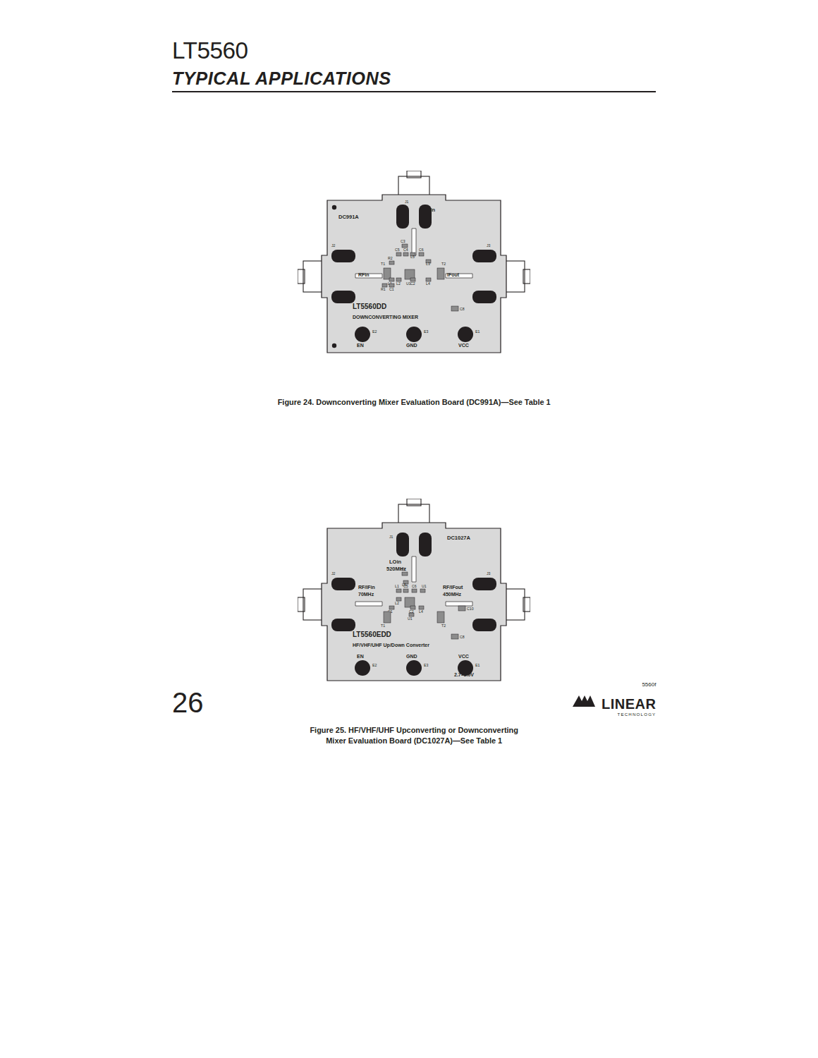LT5560
Typical Applications
J1 LOin J2 J3 DC991A T1 T2 U1 C3 C5 C4 L5 C6 L3 L4 L1 L2 R1 C1 C2 R2 RFin IFout LT5560DD DOWNCONVERTING MIXER C8 E2 E3 E1 EN GND VCC
Figure 24. Downconverting Mixer Evaluation Board (DC991A)—See Table 1
J1 DC1027A J2 J3 LOin 520MHz RF/IFin 70MHz RF/IFout 450MHz C3 L5 L1 C5 C6 U1 L2 C1 C2 L4 U1 T1 T2 C10 LT5560EDD HF/VHF/UHF Up/Down Converter C8 EN GND VCC E2 E3 E1 2.7–5.0V
Figure 25. HF/VHF/UHF Upconverting or Downconverting
Mixer Evaluation Board (DC1027A)—See Table 1
26
5560f
LINEAR
TECHNOLOGY